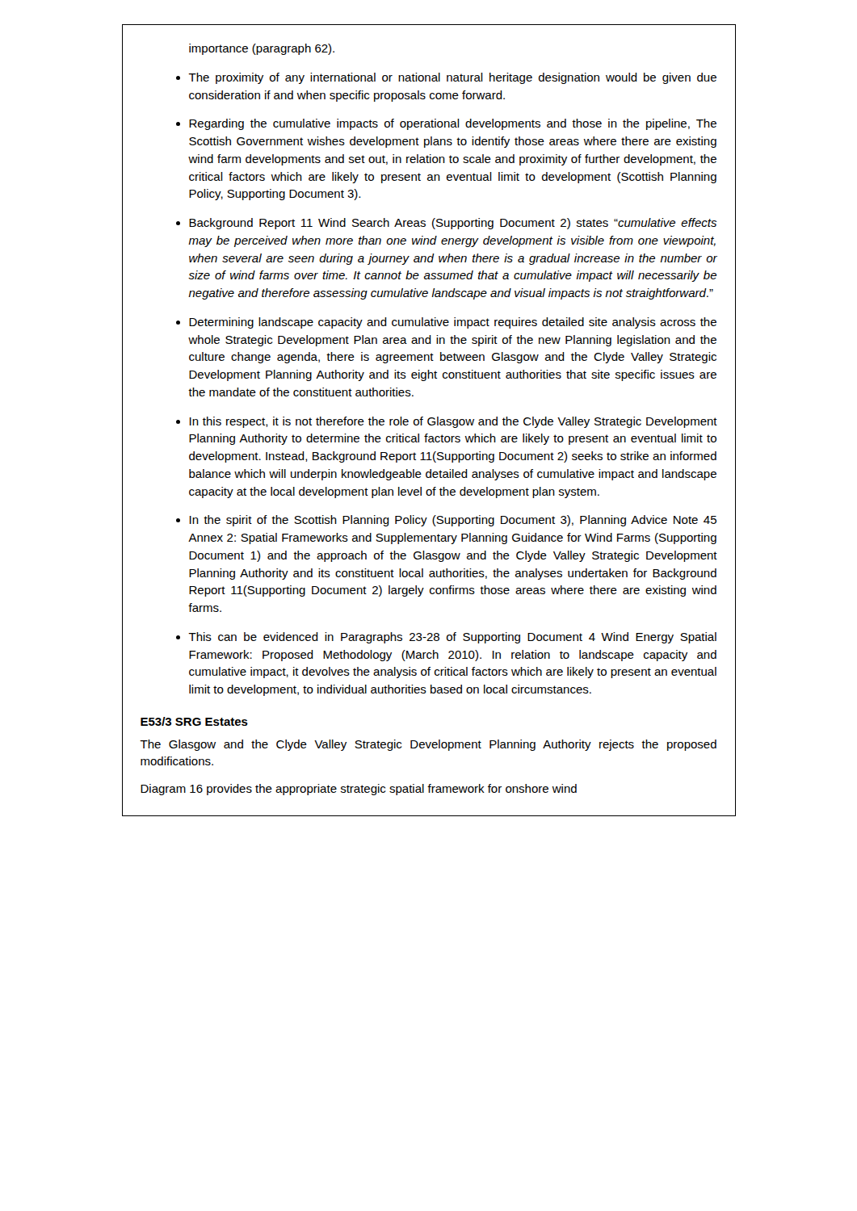importance (paragraph 62).
The proximity of any international or national natural heritage designation would be given due consideration if and when specific proposals come forward.
Regarding the cumulative impacts of operational developments and those in the pipeline, The Scottish Government wishes development plans to identify those areas where there are existing wind farm developments and set out, in relation to scale and proximity of further development, the critical factors which are likely to present an eventual limit to development (Scottish Planning Policy, Supporting Document 3).
Background Report 11 Wind Search Areas (Supporting Document 2) states “cumulative effects may be perceived when more than one wind energy development is visible from one viewpoint, when several are seen during a journey and when there is a gradual increase in the number or size of wind farms over time. It cannot be assumed that a cumulative impact will necessarily be negative and therefore assessing cumulative landscape and visual impacts is not straightforward.”
Determining landscape capacity and cumulative impact requires detailed site analysis across the whole Strategic Development Plan area and in the spirit of the new Planning legislation and the culture change agenda, there is agreement between Glasgow and the Clyde Valley Strategic Development Planning Authority and its eight constituent authorities that site specific issues are the mandate of the constituent authorities.
In this respect, it is not therefore the role of Glasgow and the Clyde Valley Strategic Development Planning Authority to determine the critical factors which are likely to present an eventual limit to development. Instead, Background Report 11(Supporting Document 2) seeks to strike an informed balance which will underpin knowledgeable detailed analyses of cumulative impact and landscape capacity at the local development plan level of the development plan system.
In the spirit of the Scottish Planning Policy (Supporting Document 3), Planning Advice Note 45 Annex 2: Spatial Frameworks and Supplementary Planning Guidance for Wind Farms (Supporting Document 1) and the approach of the Glasgow and the Clyde Valley Strategic Development Planning Authority and its constituent local authorities, the analyses undertaken for Background Report 11(Supporting Document 2) largely confirms those areas where there are existing wind farms.
This can be evidenced in Paragraphs 23-28 of Supporting Document 4 Wind Energy Spatial Framework: Proposed Methodology (March 2010). In relation to landscape capacity and cumulative impact, it devolves the analysis of critical factors which are likely to present an eventual limit to development, to individual authorities based on local circumstances.
E53/3 SRG Estates
The Glasgow and the Clyde Valley Strategic Development Planning Authority rejects the proposed modifications.
Diagram 16 provides the appropriate strategic spatial framework for onshore wind